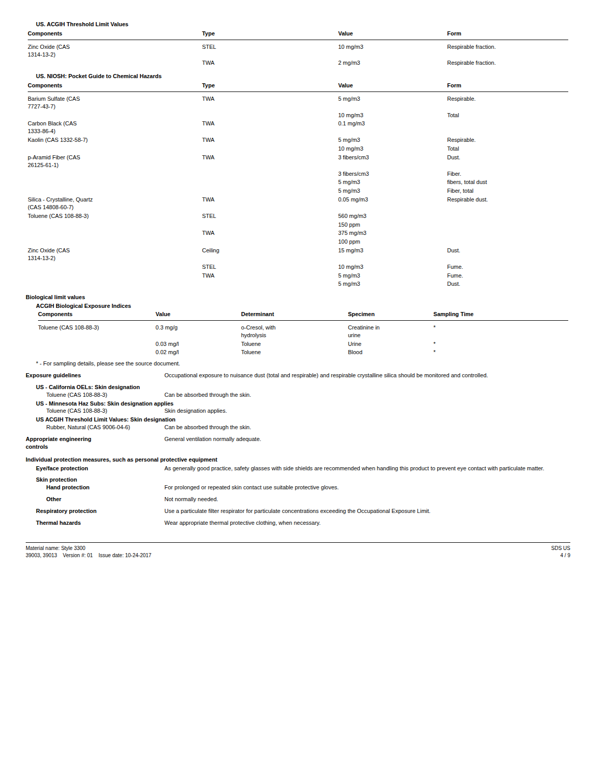US. ACGIH Threshold Limit Values
| Components | Type | Value | Form |
| --- | --- | --- | --- |
| Zinc Oxide (CAS 1314-13-2) | STEL | 10 mg/m3 | Respirable fraction. |
| | TWA | 2 mg/m3 | Respirable fraction. |
US. NIOSH: Pocket Guide to Chemical Hazards
| Components | Type | Value | Form |
| --- | --- | --- | --- |
| Barium Sulfate (CAS 7727-43-7) | TWA | 5 mg/m3 | Respirable. |
| | | 10 mg/m3 | Total |
| Carbon Black (CAS 1333-86-4) | TWA | 0.1 mg/m3 | |
| Kaolin (CAS 1332-58-7) | TWA | 5 mg/m3 | Respirable. |
| | | 10 mg/m3 | Total |
| p-Aramid Fiber (CAS 26125-61-1) | TWA | 3 fibers/cm3 | Dust. |
| | | 3 fibers/cm3 | Fiber. |
| | | 5 mg/m3 | fibers, total dust |
| | | 5 mg/m3 | Fiber, total |
| Silica - Crystalline, Quartz (CAS 14808-60-7) | TWA | 0.05 mg/m3 | Respirable dust. |
| Toluene (CAS 108-88-3) | STEL | 560 mg/m3 | |
| | | 150 ppm | |
| | TWA | 375 mg/m3 | |
| | | 100 ppm | |
| Zinc Oxide (CAS 1314-13-2) | Ceiling | 15 mg/m3 | Dust. |
| | STEL | 10 mg/m3 | Fume. |
| | TWA | 5 mg/m3 | Fume. |
| | | 5 mg/m3 | Dust. |
Biological limit values
ACGIH Biological Exposure Indices
| Components | Value | Determinant | Specimen | Sampling Time |
| --- | --- | --- | --- | --- |
| Toluene (CAS 108-88-3) | 0.3 mg/g | o-Cresol, with hydrolysis | Creatinine in urine | * |
| | 0.03 mg/l | Toluene | Urine | * |
| | 0.02 mg/l | Toluene | Blood | * |
* - For sampling details, please see the source document.
Exposure guidelines
Occupational exposure to nuisance dust (total and respirable) and respirable crystalline silica should be monitored and controlled.
US - California OELs: Skin designation
Toluene (CAS 108-88-3)
Can be absorbed through the skin.
US - Minnesota Haz Subs: Skin designation applies
Toluene (CAS 108-88-3)
Skin designation applies.
US ACGIH Threshold Limit Values: Skin designation
Rubber, Natural (CAS 9006-04-6)
Can be absorbed through the skin.
Appropriate engineering
controls
General ventilation normally adequate.
Individual protection measures, such as personal protective equipment
Eye/face protection
As generally good practice, safety glasses with side shields are recommended when handling this product to prevent eye contact with particulate matter.
Skin protection
Hand protection
For prolonged or repeated skin contact use suitable protective gloves.
Other
Not normally needed.
Respiratory protection
Use a particulate filter respirator for particulate concentrations exceeding the Occupational Exposure Limit.
Thermal hazards
Wear appropriate thermal protective clothing, when necessary.
Material name: Style 3300
39003, 39013 Version #: 01 Issue date: 10-24-2017
SDS US
4 / 9